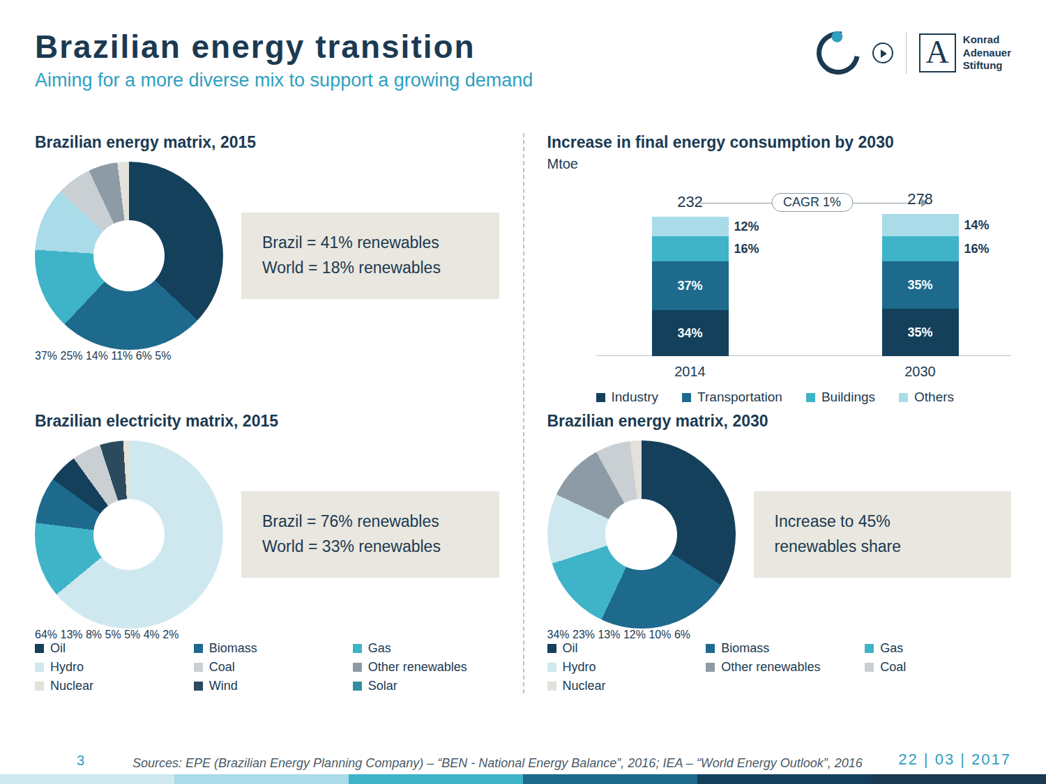Brazilian energy transition
Aiming for a more diverse mix to support a growing demand
A
Konrad
Adenauer
Stiftung
Brazilian energy matrix, 2015
37% 25% 14% 11% 6% 5%
Brazil = 41% renewables
World = 18% renewables
Brazilian electricity matrix, 2015
64% 13% 8% 5% 5% 4% 2%
Brazil = 76% renewables
World = 33% renewables
Oil Biomass Gas Hydro Coal Other renewables Nuclear Wind Solar
Increase in final energy consumption by 2030
Mtoe
CAGR 1%
232
12%
16%
37%
34%
2014
278
14%
16%
35%
35%
2030
Industry Transportation Buildings Others
Brazilian energy matrix, 2030
34% 23% 13% 12% 10% 6%
Increase to 45%
renewables share
Oil Biomass Gas Hydro Other renewables Coal Nuclear
3
Sources: EPE (Brazilian Energy Planning Company) – “BEN - National Energy Balance”, 2016; IEA – “World Energy Outlook”, 2016
22 | 03 | 2017